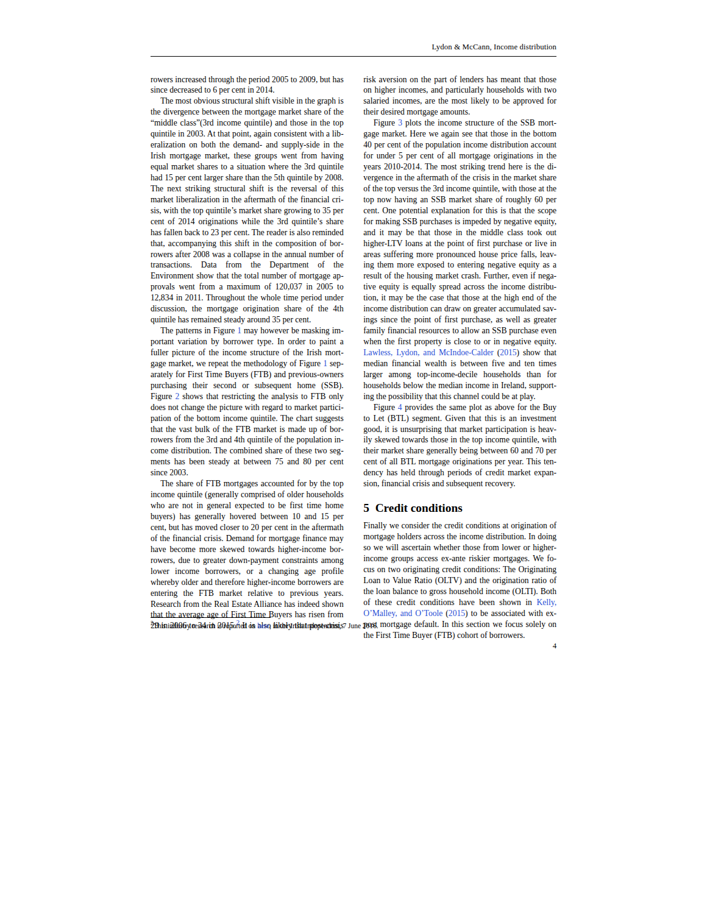Lydon & McCann, Income distribution
rowers increased through the period 2005 to 2009, but has since decreased to 6 per cent in 2014.
The most obvious structural shift visible in the graph is the divergence between the mortgage market share of the “middle class”(3rd income quintile) and those in the top quintile in 2003. At that point, again consistent with a liberalization on both the demand- and supply-side in the Irish mortgage market, these groups went from having equal market shares to a situation where the 3rd quintile had 15 per cent larger share than the 5th quintile by 2008. The next striking structural shift is the reversal of this market liberalization in the aftermath of the financial crisis, with the top quintile’s market share growing to 35 per cent of 2014 originations while the 3rd quintile’s share has fallen back to 23 per cent. The reader is also reminded that, accompanying this shift in the composition of borrowers after 2008 was a collapse in the annual number of transactions. Data from the Department of the Environment show that the total number of mortgage approvals went from a maximum of 120,037 in 2005 to 12,834 in 2011. Throughout the whole time period under discussion, the mortgage origination share of the 4th quintile has remained steady around 35 per cent.
The patterns in Figure 1 may however be masking important variation by borrower type. In order to paint a fuller picture of the income structure of the Irish mortgage market, we repeat the methodology of Figure 1 separately for First Time Buyers (FTB) and previous-owners purchasing their second or subsequent home (SSB). Figure 2 shows that restricting the analysis to FTB only does not change the picture with regard to market participation of the bottom income quintile. The chart suggests that the vast bulk of the FTB market is made up of borrowers from the 3rd and 4th quintile of the population income distribution. The combined share of these two segments has been steady at between 75 and 80 per cent since 2003.
The share of FTB mortgages accounted for by the top income quintile (generally comprised of older households who are not in general expected to be first time home buyers) has generally hovered between 10 and 15 per cent, but has moved closer to 20 per cent in the aftermath of the financial crisis. Demand for mortgage finance may have become more skewed towards higher-income borrowers, due to greater down-payment constraints among lower income borrowers, or a changing age profile whereby older and therefore higher-income borrowers are entering the FTB market relative to previous years. Research from the Real Estate Alliance has indeed shown that the average age of First Time Buyers has risen from 29 in 2006 to 34 in 2015.2 It is also likely that post-crisis risk aversion on the part of lenders has meant that those on higher incomes, and particularly households with two salaried incomes, are the most likely to be approved for their desired mortgage amounts.
Figure 3 plots the income structure of the SSB mortgage market. Here we again see that those in the bottom 40 per cent of the population income distribution account for under 5 per cent of all mortgage originations in the years 2010-2014. The most striking trend here is the divergence in the aftermath of the crisis in the market share of the top versus the 3rd income quintile, with those at the top now having an SSB market share of roughly 60 per cent. One potential explanation for this is that the scope for making SSB purchases is impeded by negative equity, and it may be that those in the middle class took out higher-LTV loans at the point of first purchase or live in areas suffering more pronounced house price falls, leaving them more exposed to entering negative equity as a result of the housing market crash. Further, even if negative equity is equally spread across the income distribution, it may be the case that those at the high end of the income distribution can draw on greater accumulated savings since the point of first purchase, as well as greater family financial resources to allow an SSB purchase even when the first property is close to or in negative equity. Lawless, Lydon, and McIndoe-Calder (2015) show that median financial wealth is between five and ten times larger among top-income-decile households than for households below the median income in Ireland, supporting the possibility that this channel could be at play.
Figure 4 provides the same plot as above for the Buy to Let (BTL) segment. Given that this is an investment good, it is unsurprising that market participation is heavily skewed towards those in the top income quintile, with their market share generally being between 60 and 70 per cent of all BTL mortgage originations per year. This tendency has held through periods of credit market expansion, financial crisis and subsequent recovery.
5 Credit conditions
Finally we consider the credit conditions at origination of mortgage holders across the income distribution. In doing so we will ascertain whether those from lower or higher-income groups access ex-ante riskier mortgages. We focus on two originating credit conditions: The Originating Loan to Value Ratio (OLTV) and the origination ratio of the loan balance to gross household income (OLTI). Both of these credit conditions have been shown in Kelly, O’Malley, and O’Toole (2015) to be associated with ex-post mortgage default. In this section we focus solely on the First Time Buyer (FTB) cohort of borrowers.
2This industry research is reported on here, in the Irish Independent, 7 June 2016.
4